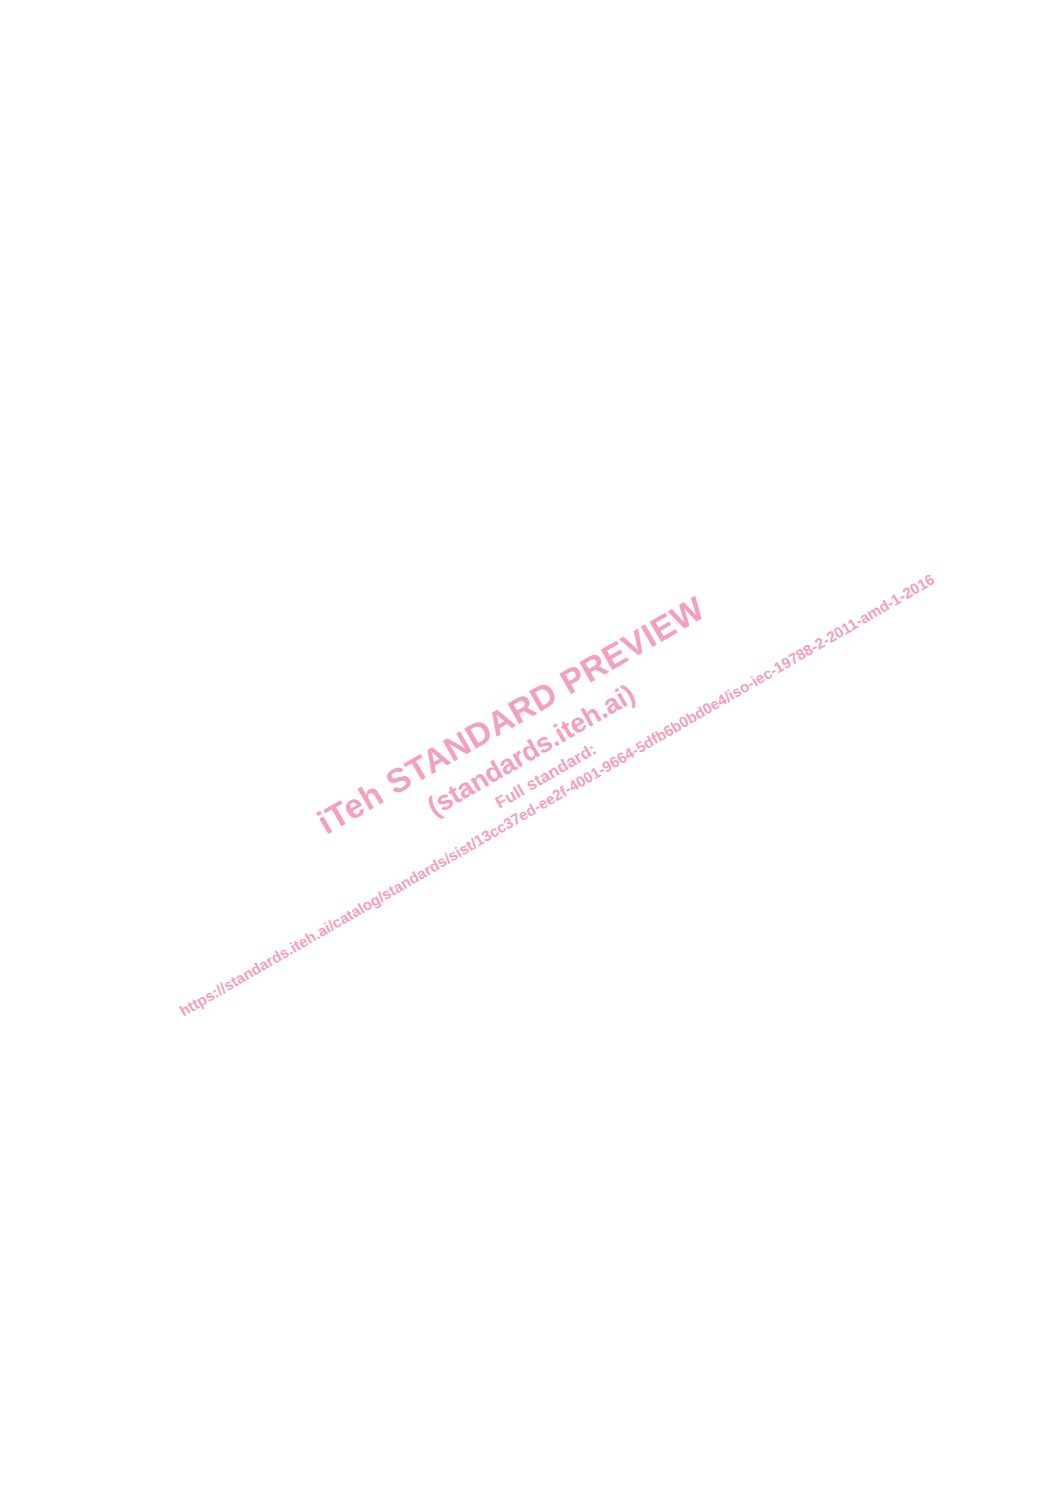iTeh STANDARD PREVIEW (standards.iteh.ai) Full standard: https://standards.iteh.ai/catalog/standards/sist/13cc37ed-ee2f-4001-9664-5dfb6b0bd0e4/iso-iec-19788-2-2011-amd-1-2016